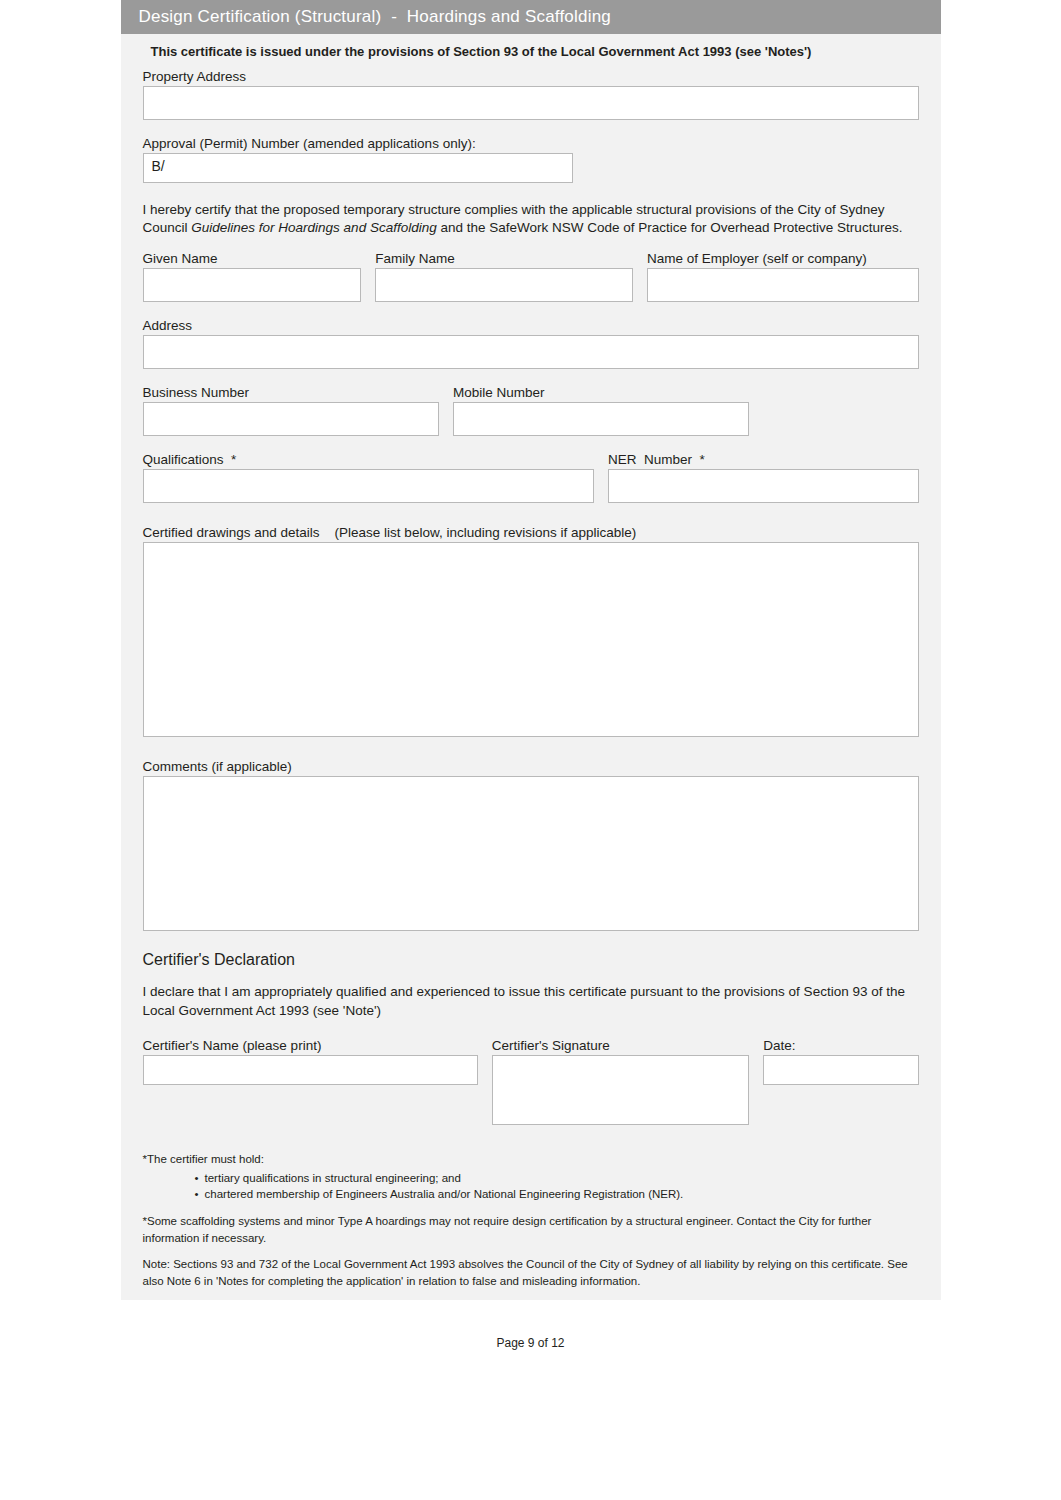Design Certification (Structural) - Hoardings and Scaffolding
This certificate is issued under the provisions of Section 93 of the Local Government Act 1993 (see 'Notes')
Property Address
Approval (Permit) Number (amended applications only):
B/
I hereby certify that the proposed temporary structure complies with the applicable structural provisions of the City of Sydney Council Guidelines for Hoardings and Scaffolding and the SafeWork NSW Code of Practice for Overhead Protective Structures.
| Given Name | Family Name | Name of Employer (self or company) |
Address
| Business Number | Mobile Number | |
| Qualifications * | NER Number * |
Certified drawings and details (Please list below, including revisions if applicable)
Comments (if applicable)
Certifier's Declaration
I declare that I am appropriately qualified and experienced to issue this certificate pursuant to the provisions of Section 93 of the Local Government Act 1993 (see 'Note')
| Certifier's Name (please print) | Certifier's Signature | Date: |
*The certifier must hold:
tertiary qualifications in structural engineering; and
chartered membership of Engineers Australia and/or National Engineering Registration (NER).
*Some scaffolding systems and minor Type A hoardings may not require design certification by a structural engineer. Contact the City for further information if necessary.
Note: Sections 93 and 732 of the Local Government Act 1993 absolves the Council of the City of Sydney of all liability by relying on this certificate. See also Note 6 in 'Notes for completing the application' in relation to false and misleading information.
Page 9 of 12